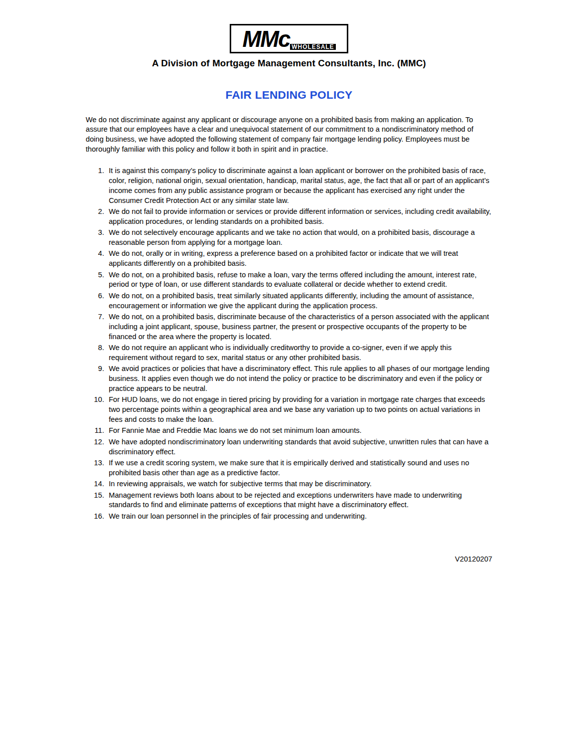MMcWHOLESALE
A Division of Mortgage Management Consultants, Inc. (MMC)
FAIR LENDING POLICY
We do not discriminate against any applicant or discourage anyone on a prohibited basis from making an application. To assure that our employees have a clear and unequivocal statement of our commitment to a nondiscriminatory method of doing business, we have adopted the following statement of company fair mortgage lending policy. Employees must be thoroughly familiar with this policy and follow it both in spirit and in practice.
It is against this company’s policy to discriminate against a loan applicant or borrower on the prohibited basis of race, color, religion, national origin, sexual orientation, handicap, marital status, age, the fact that all or part of an applicant’s income comes from any public assistance program or because the applicant has exercised any right under the Consumer Credit Protection Act or any similar state law.
We do not fail to provide information or services or provide different information or services, including credit availability, application procedures, or lending standards on a prohibited basis.
We do not selectively encourage applicants and we take no action that would, on a prohibited basis, discourage a reasonable person from applying for a mortgage loan.
We do not, orally or in writing, express a preference based on a prohibited factor or indicate that we will treat applicants differently on a prohibited basis.
We do not, on a prohibited basis, refuse to make a loan, vary the terms offered including the amount, interest rate, period or type of loan, or use different standards to evaluate collateral or decide whether to extend credit.
We do not, on a prohibited basis, treat similarly situated applicants differently, including the amount of assistance, encouragement or information we give the applicant during the application process.
We do not, on a prohibited basis, discriminate because of the characteristics of a person associated with the applicant including a joint applicant, spouse, business partner, the present or prospective occupants of the property to be financed or the area where the property is located.
We do not require an applicant who is individually creditworthy to provide a co-signer, even if we apply this requirement without regard to sex, marital status or any other prohibited basis.
We avoid practices or policies that have a discriminatory effect. This rule applies to all phases of our mortgage lending business. It applies even though we do not intend the policy or practice to be discriminatory and even if the policy or practice appears to be neutral.
For HUD loans, we do not engage in tiered pricing by providing for a variation in mortgage rate charges that exceeds two percentage points within a geographical area and we base any variation up to two points on actual variations in fees and costs to make the loan.
For Fannie Mae and Freddie Mac loans we do not set minimum loan amounts.
We have adopted nondiscriminatory loan underwriting standards that avoid subjective, unwritten rules that can have a discriminatory effect.
If we use a credit scoring system, we make sure that it is empirically derived and statistically sound and uses no prohibited basis other than age as a predictive factor.
In reviewing appraisals, we watch for subjective terms that may be discriminatory.
Management reviews both loans about to be rejected and exceptions underwriters have made to underwriting standards to find and eliminate patterns of exceptions that might have a discriminatory effect.
We train our loan personnel in the principles of fair processing and underwriting.
V20120207